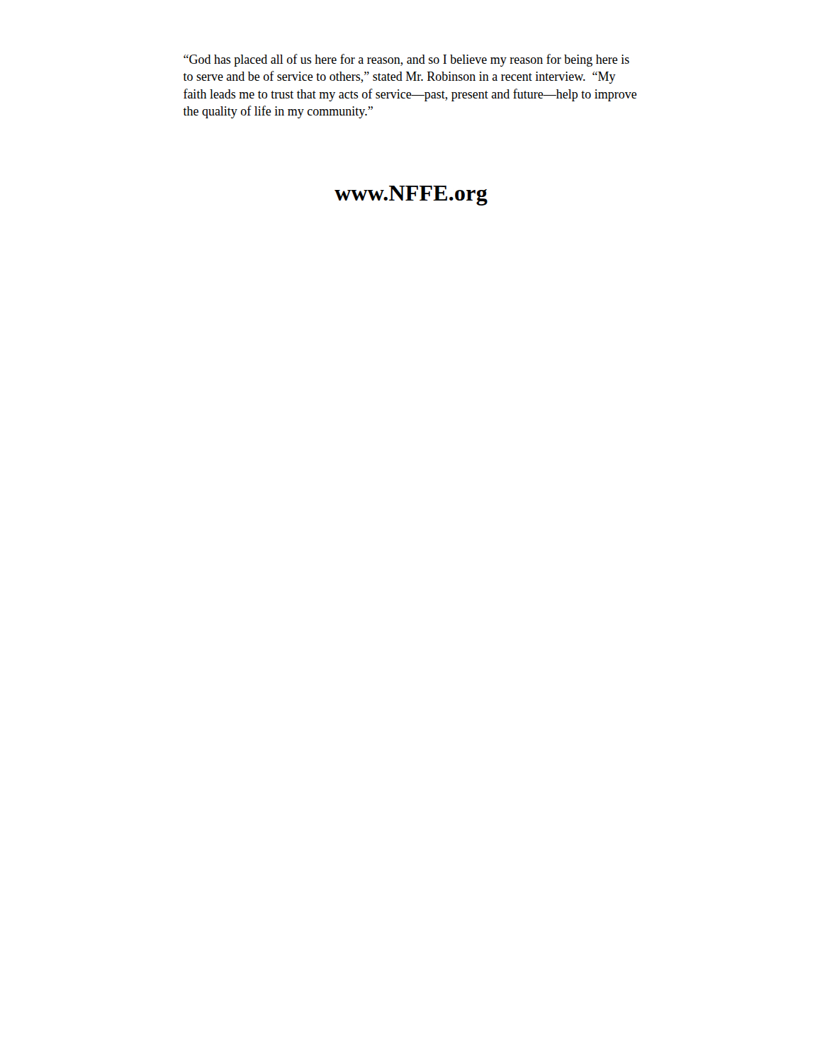“God has placed all of us here for a reason, and so I believe my reason for being here is to serve and be of service to others,” stated Mr. Robinson in a recent interview. “My faith leads me to trust that my acts of service—past, present and future—help to improve the quality of life in my community.”
www.NFFE.org